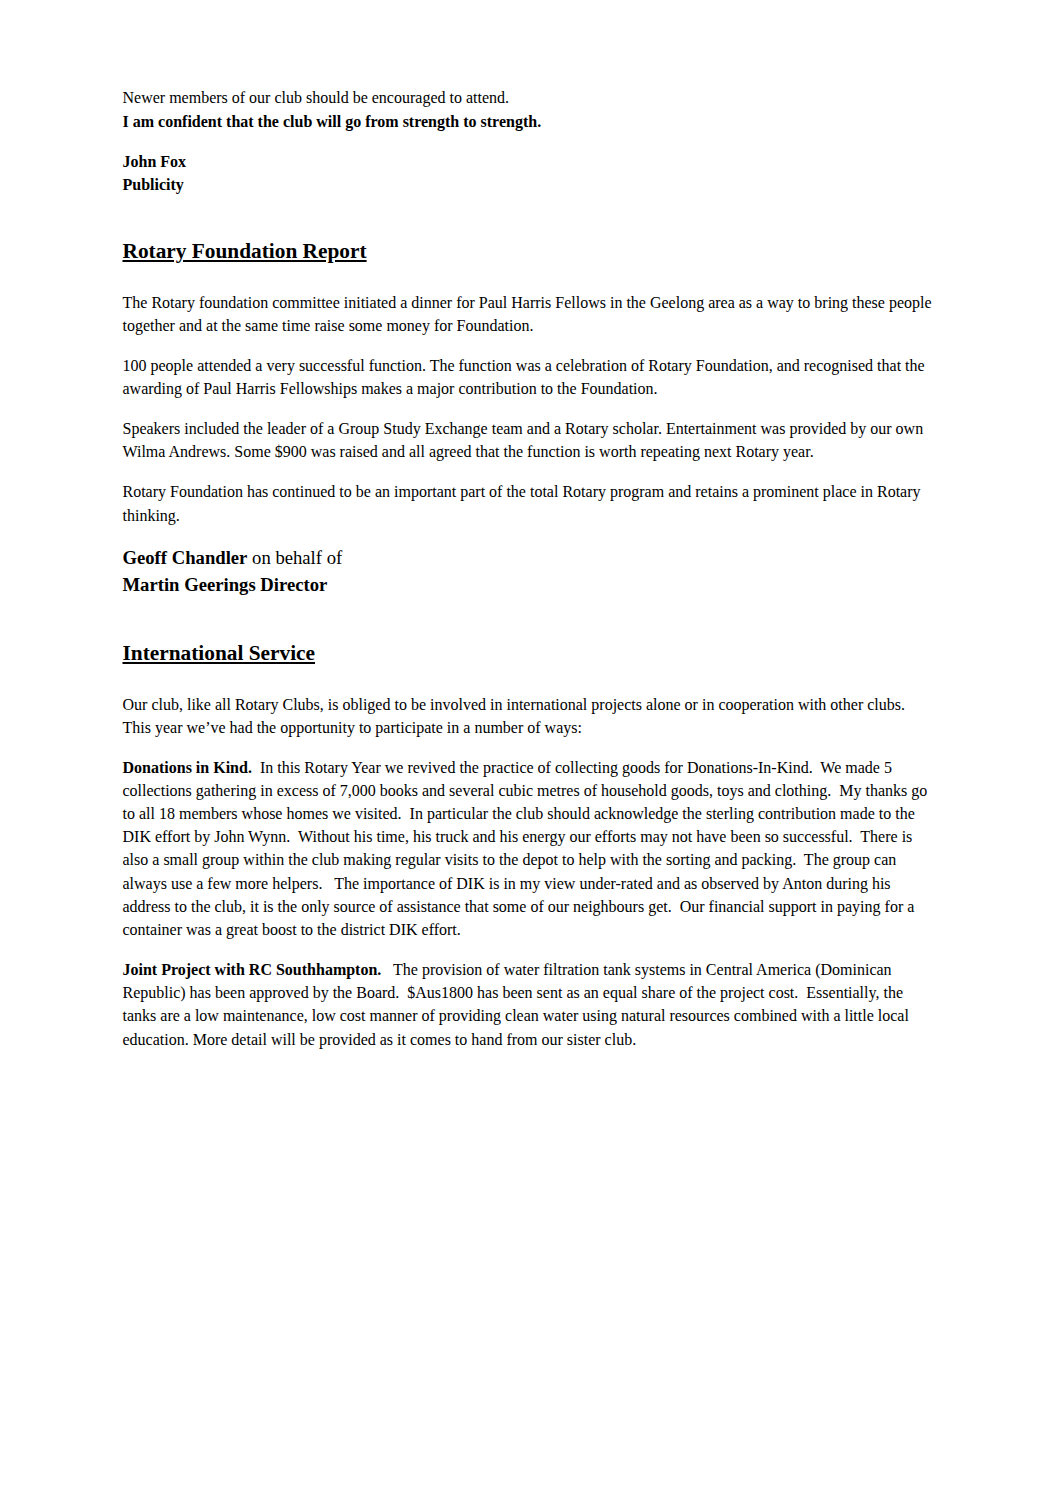Newer members of our club should be encouraged to attend.
I am confident that the club will go from strength to strength.
John Fox
Publicity
Rotary Foundation Report
The Rotary foundation committee initiated a dinner for Paul Harris Fellows in the Geelong area as a way to bring these people together and at the same time raise some money for Foundation.
100 people attended a very successful function. The function was a celebration of Rotary Foundation, and recognised that the awarding of Paul Harris Fellowships makes a major contribution to the Foundation.
Speakers included the leader of a Group Study Exchange team and a Rotary scholar. Entertainment was provided by our own Wilma Andrews. Some $900 was raised and all agreed that the function is worth repeating next Rotary year.
Rotary Foundation has continued to be an important part of the total Rotary program and retains a prominent place in Rotary thinking.
Geoff Chandler on behalf of
Martin Geerings Director
International Service
Our club, like all Rotary Clubs, is obliged to be involved in international projects alone or in cooperation with other clubs. This year we’ve had the opportunity to participate in a number of ways:
Donations in Kind. In this Rotary Year we revived the practice of collecting goods for Donations-In-Kind. We made 5 collections gathering in excess of 7,000 books and several cubic metres of household goods, toys and clothing. My thanks go to all 18 members whose homes we visited. In particular the club should acknowledge the sterling contribution made to the DIK effort by John Wynn. Without his time, his truck and his energy our efforts may not have been so successful. There is also a small group within the club making regular visits to the depot to help with the sorting and packing. The group can always use a few more helpers. The importance of DIK is in my view under-rated and as observed by Anton during his address to the club, it is the only source of assistance that some of our neighbours get. Our financial support in paying for a container was a great boost to the district DIK effort.
Joint Project with RC Southhampton. The provision of water filtration tank systems in Central America (Dominican Republic) has been approved by the Board. $Aus1800 has been sent as an equal share of the project cost. Essentially, the tanks are a low maintenance, low cost manner of providing clean water using natural resources combined with a little local education. More detail will be provided as it comes to hand from our sister club.